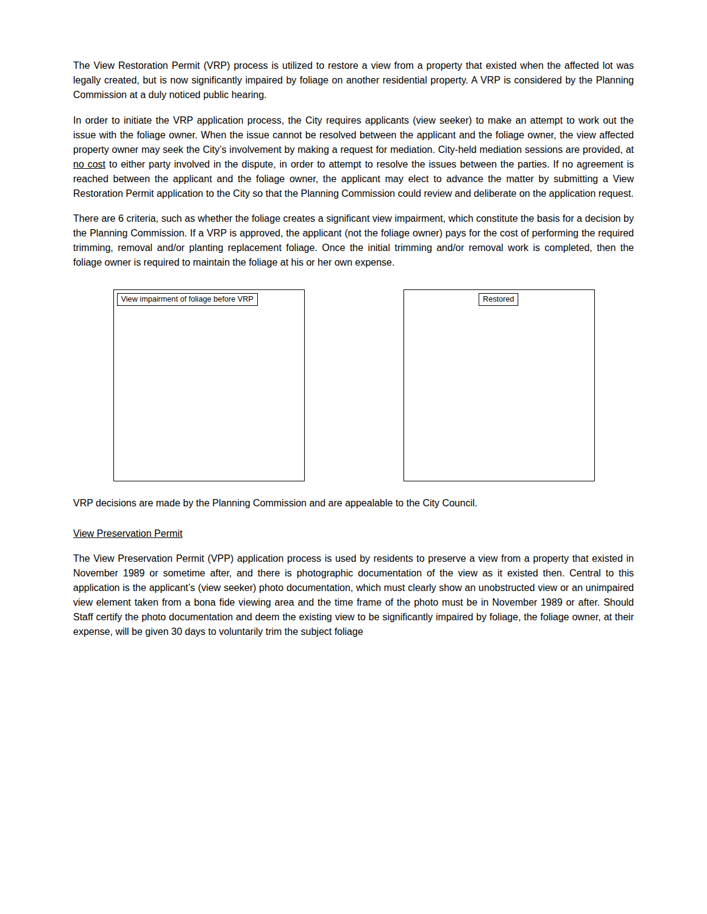The View Restoration Permit (VRP) process is utilized to restore a view from a property that existed when the affected lot was legally created, but is now significantly impaired by foliage on another residential property. A VRP is considered by the Planning Commission at a duly noticed public hearing.
In order to initiate the VRP application process, the City requires applicants (view seeker) to make an attempt to work out the issue with the foliage owner. When the issue cannot be resolved between the applicant and the foliage owner, the view affected property owner may seek the City’s involvement by making a request for mediation. City-held mediation sessions are provided, at no cost to either party involved in the dispute, in order to attempt to resolve the issues between the parties. If no agreement is reached between the applicant and the foliage owner, the applicant may elect to advance the matter by submitting a View Restoration Permit application to the City so that the Planning Commission could review and deliberate on the application request.
There are 6 criteria, such as whether the foliage creates a significant view impairment, which constitute the basis for a decision by the Planning Commission. If a VRP is approved, the applicant (not the foliage owner) pays for the cost of performing the required trimming, removal and/or planting replacement foliage. Once the initial trimming and/or removal work is completed, then the foliage owner is required to maintain the foliage at his or her own expense.
View impairment of foliage before VRP
Restored
VRP decisions are made by the Planning Commission and are appealable to the City Council.
View Preservation Permit
The View Preservation Permit (VPP) application process is used by residents to preserve a view from a property that existed in November 1989 or sometime after, and there is photographic documentation of the view as it existed then. Central to this application is the applicant’s (view seeker) photo documentation, which must clearly show an unobstructed view or an unimpaired view element taken from a bona fide viewing area and the time frame of the photo must be in November 1989 or after. Should Staff certify the photo documentation and deem the existing view to be significantly impaired by foliage, the foliage owner, at their expense, will be given 30 days to voluntarily trim the subject foliage